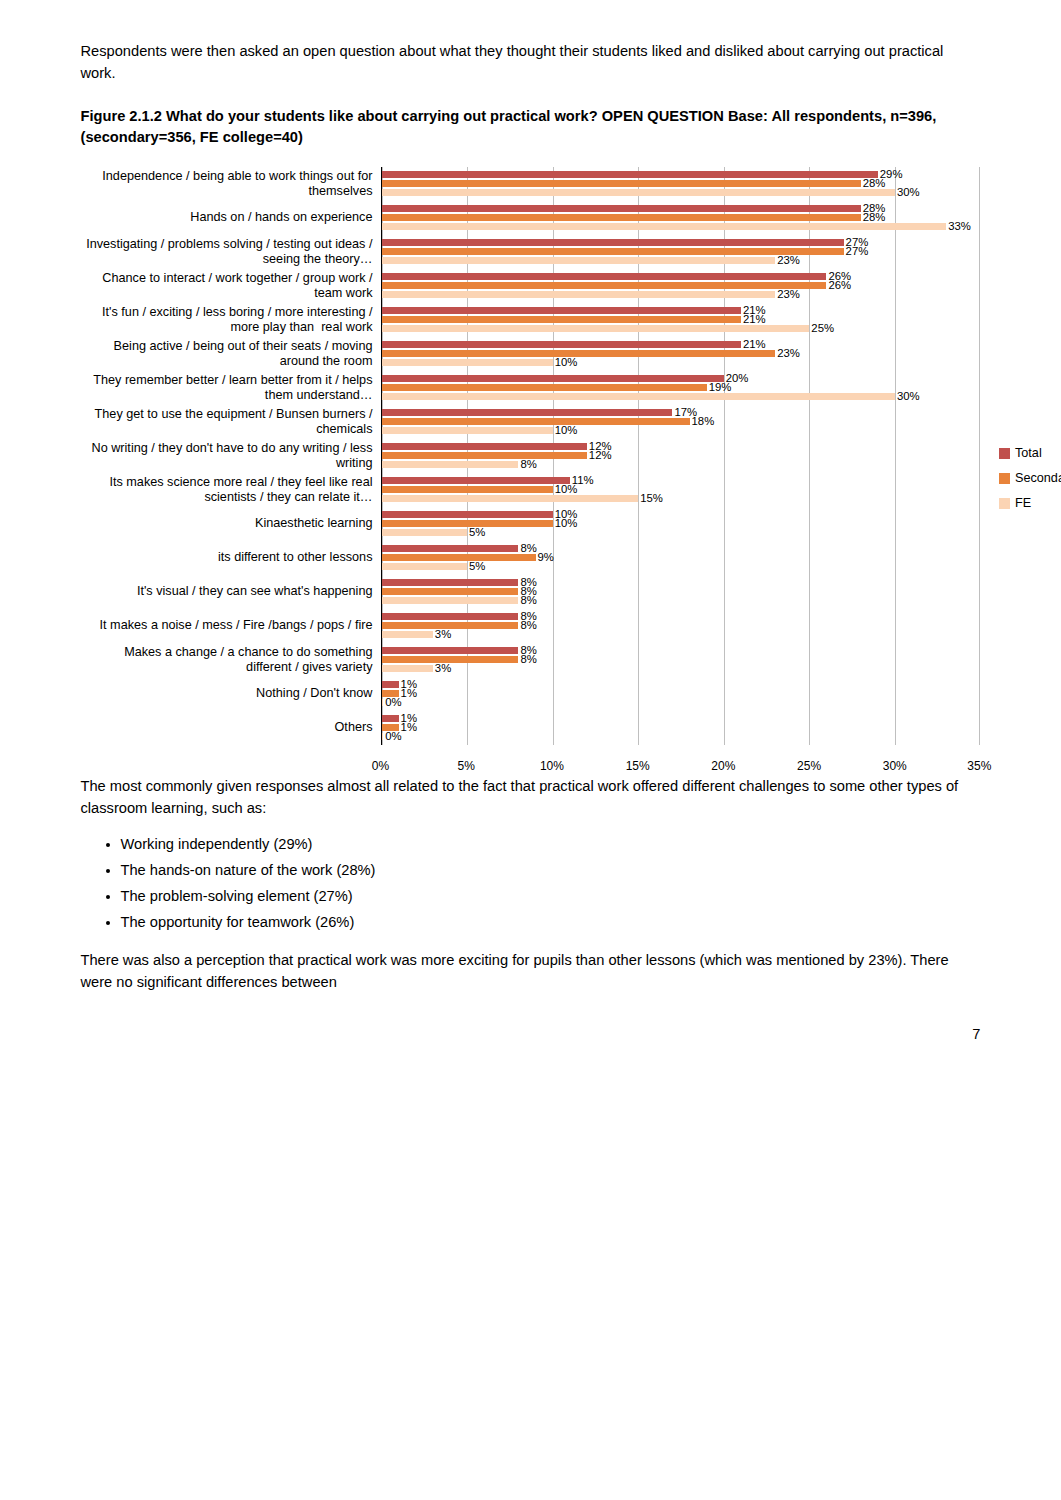Respondents were then asked an open question about what they thought their students liked and disliked about carrying out practical work.
Figure 2.1.2 What do your students like about carrying out practical work? OPEN QUESTION Base: All respondents, n=396, (secondary=356, FE college=40)
Independence / being able to work things out for themselves
Hands on / hands on experience
Investigating / problems solving / testing out ideas / seeing the theory…
Chance to interact / work together / group work / team work
It's fun / exciting / less boring / more interesting / more play than real work
Being active / being out of their seats / moving around the room
They remember better / learn better from it / helps them understand…
They get to use the equipment / Bunsen burners / chemicals
No writing / they don't have to do any writing / less writing
Its makes science more real / they feel like real scientists / they can relate it…
Kinaesthetic learning
its different to other lessons
It's visual / they can see what's happening
It makes a noise / mess / Fire /bangs / pops / fire
Makes a change / a chance to do something different / gives variety
Nothing / Don't know
Others
Total
Secondary
FE
29%
28%
30%
28%
28%
33%
27%
27%
23%
26%
26%
23%
21%
21%
25%
21%
23%
10%
20%
19%
30%
17%
18%
10%
12%
12%
8%
11%
10%
15%
10%
10%
5%
8%
9%
5%
8%
8%
8%
8%
8%
3%
8%
8%
3%
1%
1%
0%
1%
1%
0%
0% 5% 10% 15% 20% 25% 30% 35%
The most commonly given responses almost all related to the fact that practical work offered different challenges to some other types of classroom learning, such as:
Working independently (29%)
The hands-on nature of the work (28%)
The problem-solving element (27%)
The opportunity for teamwork (26%)
There was also a perception that practical work was more exciting for pupils than other lessons (which was mentioned by 23%). There were no significant differences between
7